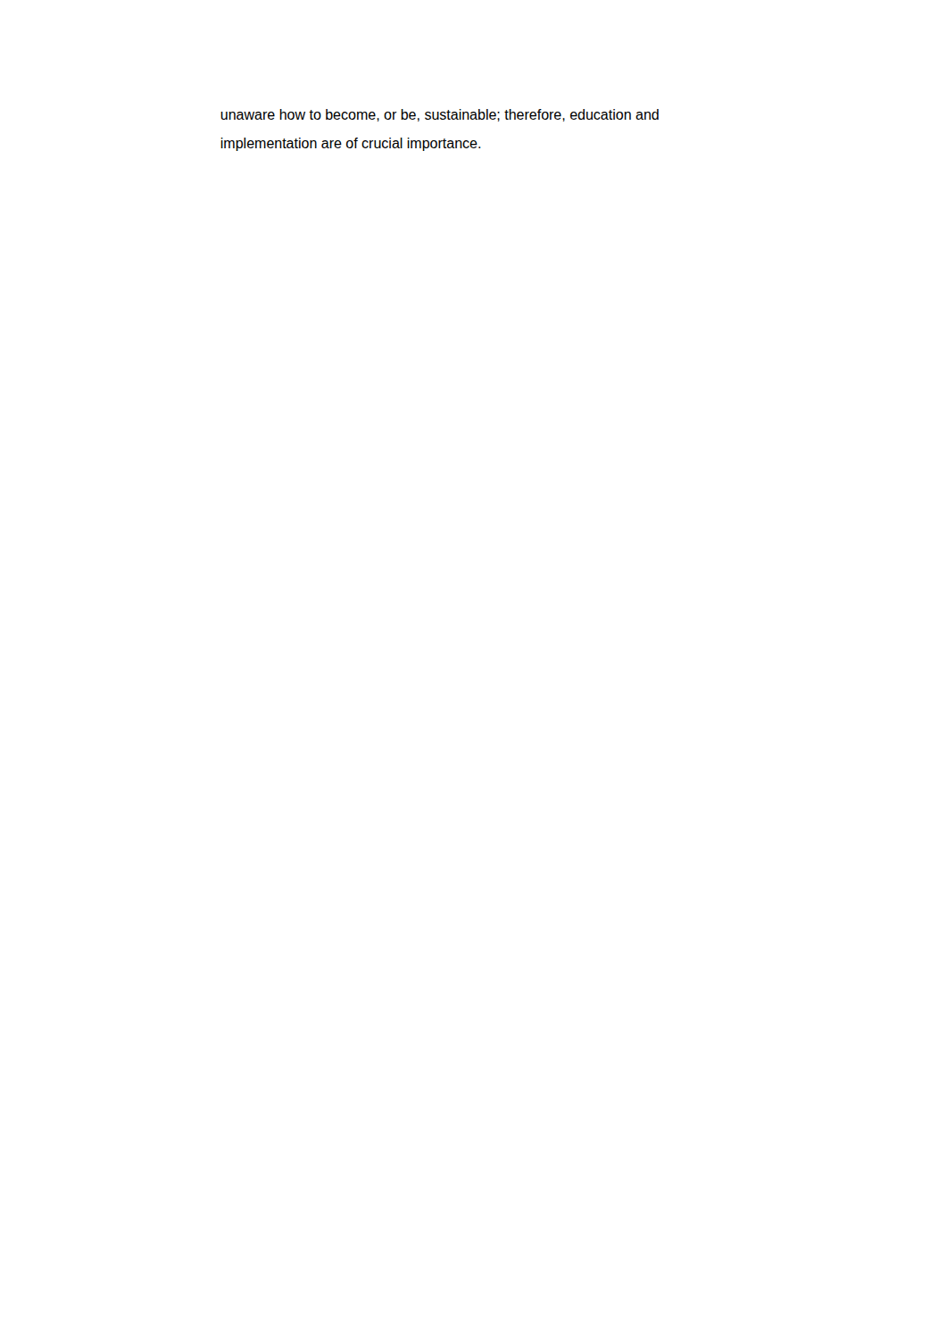unaware how to become, or be, sustainable; therefore, education and implementation are of crucial importance.